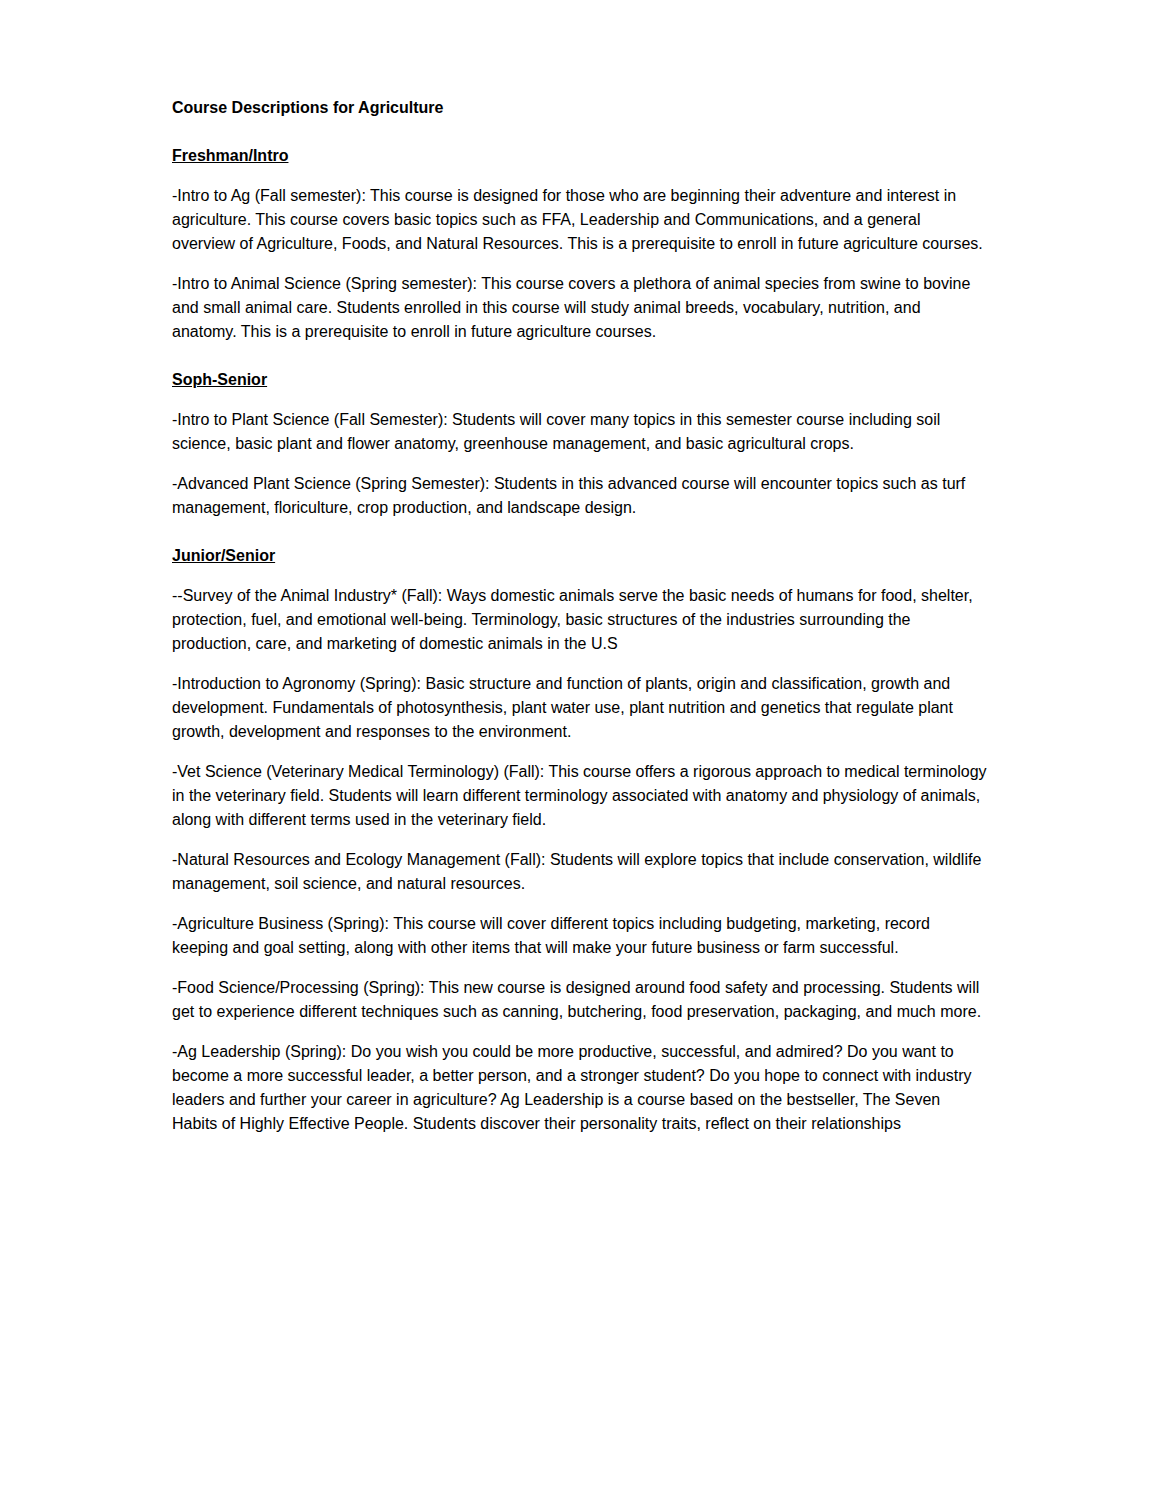Course Descriptions for Agriculture
Freshman/Intro
-Intro to Ag (Fall semester): This course is designed for those who are beginning their adventure and interest in agriculture. This course covers basic topics such as FFA, Leadership and Communications, and a general overview of Agriculture, Foods, and Natural Resources. This is a prerequisite to enroll in future agriculture courses.
-Intro to Animal Science (Spring semester): This course covers a plethora of animal species from swine to bovine and small animal care. Students enrolled in this course will study animal breeds, vocabulary, nutrition, and anatomy. This is a prerequisite to enroll in future agriculture courses.
Soph-Senior
-Intro to Plant Science (Fall Semester): Students will cover many topics in this semester course including soil science, basic plant and flower anatomy, greenhouse management, and basic agricultural crops.
-Advanced Plant Science (Spring Semester): Students in this advanced course will encounter topics such as turf management, floriculture, crop production, and landscape design.
Junior/Senior
--Survey of the Animal Industry* (Fall): Ways domestic animals serve the basic needs of humans for food, shelter, protection, fuel, and emotional well-being. Terminology, basic structures of the industries surrounding the production, care, and marketing of domestic animals in the U.S
-Introduction to Agronomy (Spring): Basic structure and function of plants, origin and classification, growth and development. Fundamentals of photosynthesis, plant water use, plant nutrition and genetics that regulate plant growth, development and responses to the environment.
-Vet Science (Veterinary Medical Terminology) (Fall): This course offers a rigorous approach to medical terminology in the veterinary field. Students will learn different terminology associated with anatomy and physiology of animals, along with different terms used in the veterinary field.
-Natural Resources and Ecology Management (Fall): Students will explore topics that include conservation, wildlife management, soil science, and natural resources.
-Agriculture Business (Spring): This course will cover different topics including budgeting, marketing, record keeping and goal setting, along with other items that will make your future business or farm successful.
-Food Science/Processing (Spring): This new course is designed around food safety and processing. Students will get to experience different techniques such as canning, butchering, food preservation, packaging, and much more.
-Ag Leadership (Spring): Do you wish you could be more productive, successful, and admired? Do you want to become a more successful leader, a better person, and a stronger student? Do you hope to connect with industry leaders and further your career in agriculture? Ag Leadership is a course based on the bestseller, The Seven Habits of Highly Effective People. Students discover their personality traits, reflect on their relationships